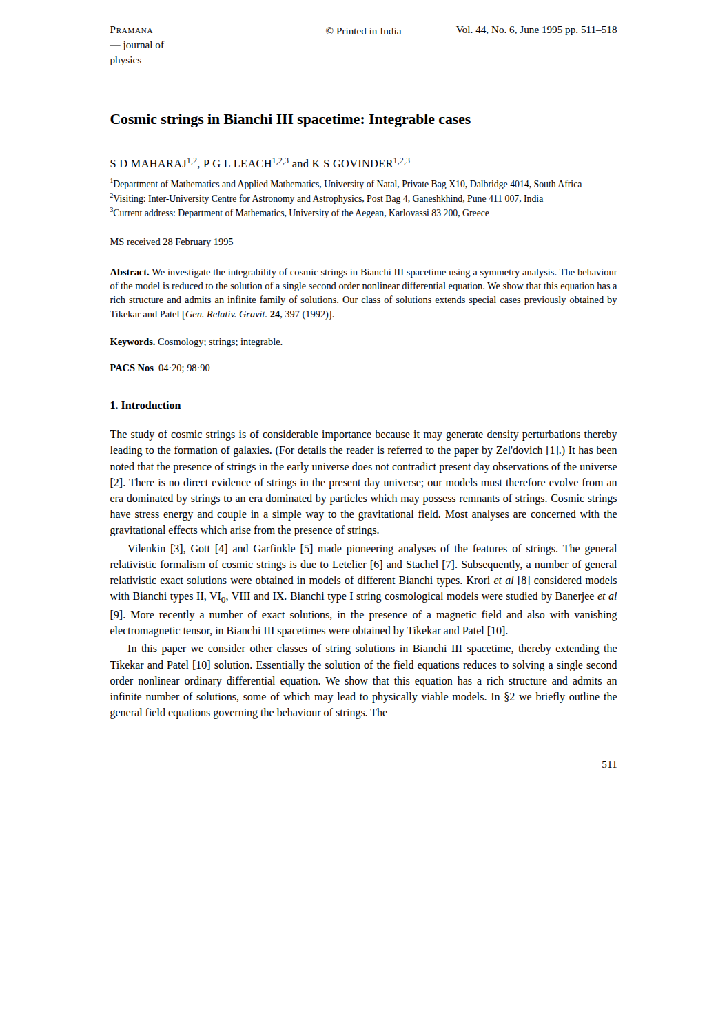Pramana — journal of physics
© Printed in India
Vol. 44, No. 6, June 1995 pp. 511–518
Cosmic strings in Bianchi III spacetime: Integrable cases
S D MAHARAJ1,2, P G L LEACH1,2,3 and K S GOVINDER1,2,3
1Department of Mathematics and Applied Mathematics, University of Natal, Private Bag X10, Dalbridge 4014, South Africa
2Visiting: Inter-University Centre for Astronomy and Astrophysics, Post Bag 4, Ganeshkhind, Pune 411 007, India
3Current address: Department of Mathematics, University of the Aegean, Karlovassi 83 200, Greece
MS received 28 February 1995
Abstract. We investigate the integrability of cosmic strings in Bianchi III spacetime using a symmetry analysis. The behaviour of the model is reduced to the solution of a single second order nonlinear differential equation. We show that this equation has a rich structure and admits an infinite family of solutions. Our class of solutions extends special cases previously obtained by Tikekar and Patel [Gen. Relativ. Gravit. 24, 397 (1992)].
Keywords. Cosmology; strings; integrable.
PACS Nos 04·20; 98·90
1. Introduction
The study of cosmic strings is of considerable importance because it may generate density perturbations thereby leading to the formation of galaxies. (For details the reader is referred to the paper by Zel'dovich [1].) It has been noted that the presence of strings in the early universe does not contradict present day observations of the universe [2]. There is no direct evidence of strings in the present day universe; our models must therefore evolve from an era dominated by strings to an era dominated by particles which may possess remnants of strings. Cosmic strings have stress energy and couple in a simple way to the gravitational field. Most analyses are concerned with the gravitational effects which arise from the presence of strings.
Vilenkin [3], Gott [4] and Garfinkle [5] made pioneering analyses of the features of strings. The general relativistic formalism of cosmic strings is due to Letelier [6] and Stachel [7]. Subsequently, a number of general relativistic exact solutions were obtained in models of different Bianchi types. Krori et al [8] considered models with Bianchi types II, VI0, VIII and IX. Bianchi type I string cosmological models were studied by Banerjee et al [9]. More recently a number of exact solutions, in the presence of a magnetic field and also with vanishing electromagnetic tensor, in Bianchi III spacetimes were obtained by Tikekar and Patel [10].
In this paper we consider other classes of string solutions in Bianchi III spacetime, thereby extending the Tikekar and Patel [10] solution. Essentially the solution of the field equations reduces to solving a single second order nonlinear ordinary differential equation. We show that this equation has a rich structure and admits an infinite number of solutions, some of which may lead to physically viable models. In §2 we briefly outline the general field equations governing the behaviour of strings. The
511